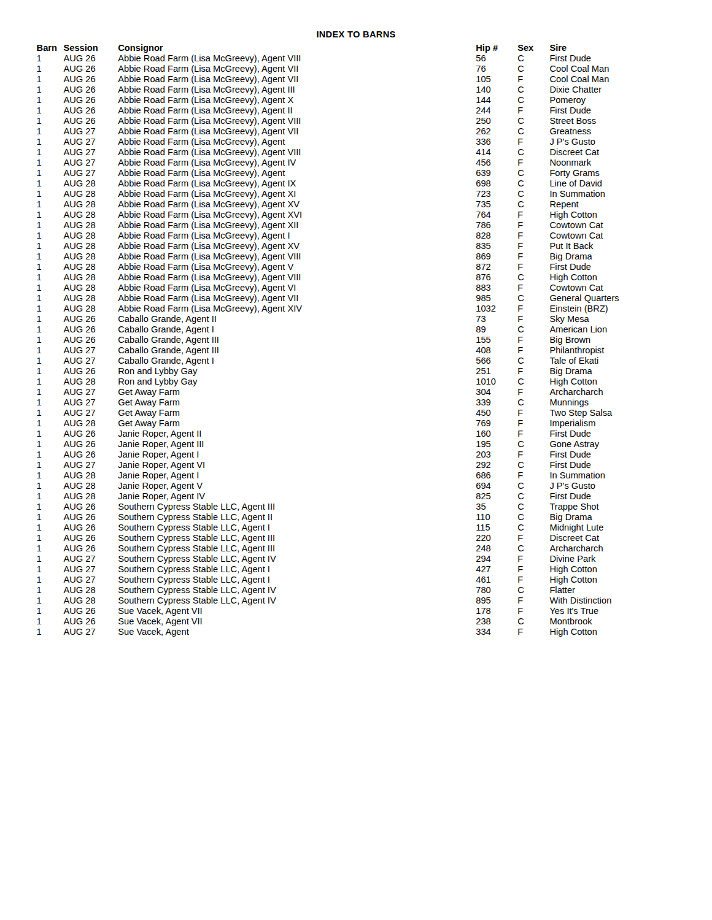INDEX TO BARNS
| Barn | Session | Consignor | | Hip # | Sex | Sire |
| --- | --- | --- | --- | --- | --- | --- |
| 1 | AUG 26 | Abbie Road Farm (Lisa McGreevy), Agent VIII | | 56 | C | First Dude |
| 1 | AUG 26 | Abbie Road Farm (Lisa McGreevy), Agent VII | | 76 | C | Cool Coal Man |
| 1 | AUG 26 | Abbie Road Farm (Lisa McGreevy), Agent VII | | 105 | F | Cool Coal Man |
| 1 | AUG 26 | Abbie Road Farm (Lisa McGreevy), Agent III | | 140 | C | Dixie Chatter |
| 1 | AUG 26 | Abbie Road Farm (Lisa McGreevy), Agent X | | 144 | C | Pomeroy |
| 1 | AUG 26 | Abbie Road Farm (Lisa McGreevy), Agent II | | 244 | F | First Dude |
| 1 | AUG 26 | Abbie Road Farm (Lisa McGreevy), Agent VIII | | 250 | C | Street Boss |
| 1 | AUG 27 | Abbie Road Farm (Lisa McGreevy), Agent VII | | 262 | C | Greatness |
| 1 | AUG 27 | Abbie Road Farm (Lisa McGreevy), Agent | | 336 | F | J P's Gusto |
| 1 | AUG 27 | Abbie Road Farm (Lisa McGreevy), Agent VIII | | 414 | C | Discreet Cat |
| 1 | AUG 27 | Abbie Road Farm (Lisa McGreevy), Agent IV | | 456 | F | Noonmark |
| 1 | AUG 27 | Abbie Road Farm (Lisa McGreevy), Agent | | 639 | C | Forty Grams |
| 1 | AUG 28 | Abbie Road Farm (Lisa McGreevy), Agent IX | | 698 | C | Line of David |
| 1 | AUG 28 | Abbie Road Farm (Lisa McGreevy), Agent XI | | 723 | C | In Summation |
| 1 | AUG 28 | Abbie Road Farm (Lisa McGreevy), Agent XV | | 735 | C | Repent |
| 1 | AUG 28 | Abbie Road Farm (Lisa McGreevy), Agent XVI | | 764 | F | High Cotton |
| 1 | AUG 28 | Abbie Road Farm (Lisa McGreevy), Agent XII | | 786 | F | Cowtown Cat |
| 1 | AUG 28 | Abbie Road Farm (Lisa McGreevy), Agent I | | 828 | F | Cowtown Cat |
| 1 | AUG 28 | Abbie Road Farm (Lisa McGreevy), Agent XV | | 835 | F | Put It Back |
| 1 | AUG 28 | Abbie Road Farm (Lisa McGreevy), Agent VIII | | 869 | F | Big Drama |
| 1 | AUG 28 | Abbie Road Farm (Lisa McGreevy), Agent V | | 872 | F | First Dude |
| 1 | AUG 28 | Abbie Road Farm (Lisa McGreevy), Agent VIII | | 876 | C | High Cotton |
| 1 | AUG 28 | Abbie Road Farm (Lisa McGreevy), Agent VI | | 883 | F | Cowtown Cat |
| 1 | AUG 28 | Abbie Road Farm (Lisa McGreevy), Agent VII | | 985 | C | General Quarters |
| 1 | AUG 28 | Abbie Road Farm (Lisa McGreevy), Agent XIV | | 1032 | F | Einstein (BRZ) |
| 1 | AUG 26 | Caballo Grande, Agent II | | 73 | F | Sky Mesa |
| 1 | AUG 26 | Caballo Grande, Agent I | | 89 | C | American Lion |
| 1 | AUG 26 | Caballo Grande, Agent III | | 155 | F | Big Brown |
| 1 | AUG 27 | Caballo Grande, Agent III | | 408 | F | Philanthropist |
| 1 | AUG 27 | Caballo Grande, Agent I | | 566 | C | Tale of Ekati |
| 1 | AUG 26 | Ron and Lybby Gay | | 251 | F | Big Drama |
| 1 | AUG 28 | Ron and Lybby Gay | | 1010 | C | High Cotton |
| 1 | AUG 27 | Get Away Farm | | 304 | F | Archarcharch |
| 1 | AUG 27 | Get Away Farm | | 339 | C | Munnings |
| 1 | AUG 27 | Get Away Farm | | 450 | F | Two Step Salsa |
| 1 | AUG 28 | Get Away Farm | | 769 | F | Imperialism |
| 1 | AUG 26 | Janie Roper, Agent II | | 160 | F | First Dude |
| 1 | AUG 26 | Janie Roper, Agent III | | 195 | C | Gone Astray |
| 1 | AUG 26 | Janie Roper, Agent I | | 203 | F | First Dude |
| 1 | AUG 27 | Janie Roper, Agent VI | | 292 | C | First Dude |
| 1 | AUG 28 | Janie Roper, Agent I | | 686 | F | In Summation |
| 1 | AUG 28 | Janie Roper, Agent V | | 694 | C | J P's Gusto |
| 1 | AUG 28 | Janie Roper, Agent IV | | 825 | C | First Dude |
| 1 | AUG 26 | Southern Cypress Stable LLC, Agent III | | 35 | C | Trappe Shot |
| 1 | AUG 26 | Southern Cypress Stable LLC, Agent II | | 110 | C | Big Drama |
| 1 | AUG 26 | Southern Cypress Stable LLC, Agent I | | 115 | C | Midnight Lute |
| 1 | AUG 26 | Southern Cypress Stable LLC, Agent III | | 220 | F | Discreet Cat |
| 1 | AUG 26 | Southern Cypress Stable LLC, Agent III | | 248 | C | Archarcharch |
| 1 | AUG 27 | Southern Cypress Stable LLC, Agent IV | | 294 | F | Divine Park |
| 1 | AUG 27 | Southern Cypress Stable LLC, Agent I | | 427 | F | High Cotton |
| 1 | AUG 27 | Southern Cypress Stable LLC, Agent I | | 461 | F | High Cotton |
| 1 | AUG 28 | Southern Cypress Stable LLC, Agent IV | | 780 | C | Flatter |
| 1 | AUG 28 | Southern Cypress Stable LLC, Agent IV | | 895 | F | With Distinction |
| 1 | AUG 26 | Sue Vacek, Agent VII | | 178 | F | Yes It's True |
| 1 | AUG 26 | Sue Vacek, Agent VII | | 238 | C | Montbrook |
| 1 | AUG 27 | Sue Vacek, Agent | | 334 | F | High Cotton |